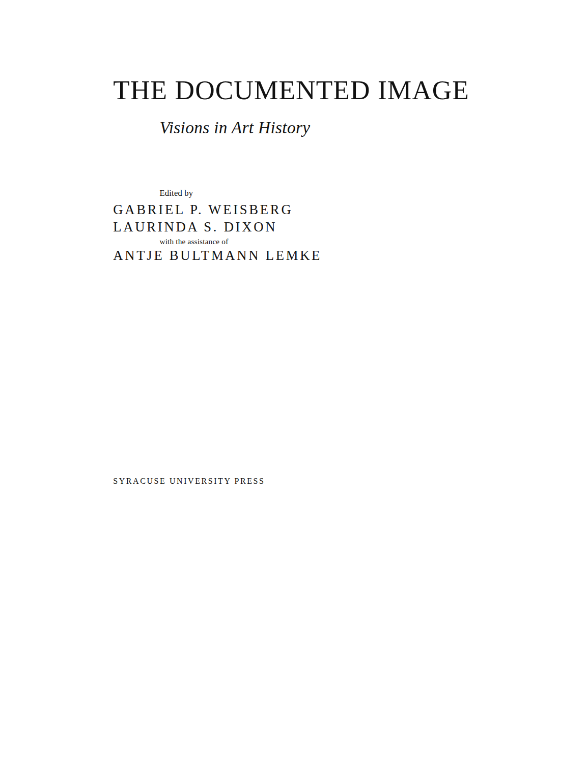The Documented Image
Visions in Art History
Edited by
Gabriel P. Weisberg
Laurinda S. Dixon
with the assistance of
Antje Bultmann Lemke
Syracuse University Press